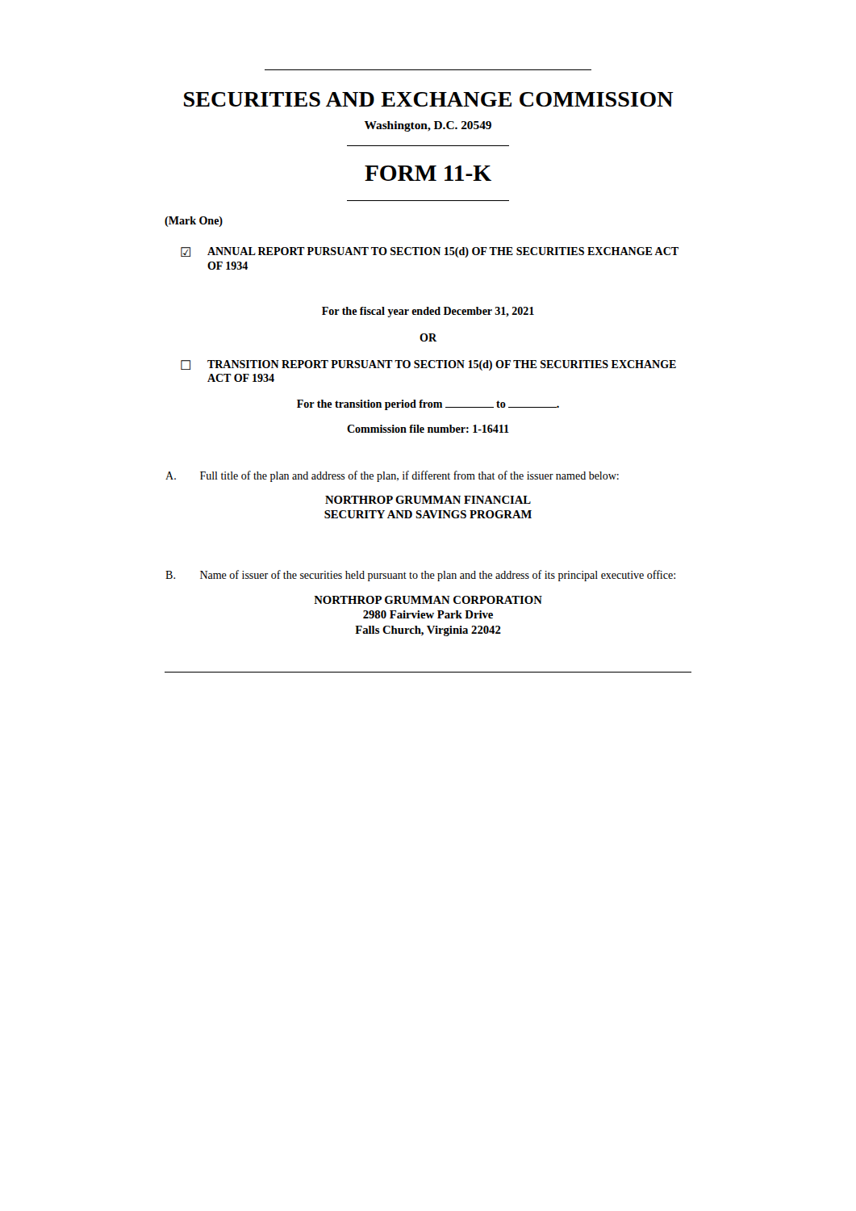SECURITIES AND EXCHANGE COMMISSION
Washington, D.C. 20549
FORM 11-K
(Mark One)
| ☑ | ANNUAL REPORT PURSUANT TO SECTION 15(d) OF THE SECURITIES EXCHANGE ACT OF 1934 |
For the fiscal year ended December 31, 2021
OR
| ☐ | TRANSITION REPORT PURSUANT TO SECTION 15(d) OF THE SECURITIES EXCHANGE ACT OF 1934 |
For the transition period from to .
Commission file number: 1-16411
| A. | Full title of the plan and address of the plan, if different from that of the issuer named below: |
NORTHROP GRUMMAN FINANCIAL
SECURITY AND SAVINGS PROGRAM
| B. | Name of issuer of the securities held pursuant to the plan and the address of its principal executive office: |
NORTHROP GRUMMAN CORPORATION
2980 Fairview Park Drive
Falls Church, Virginia 22042